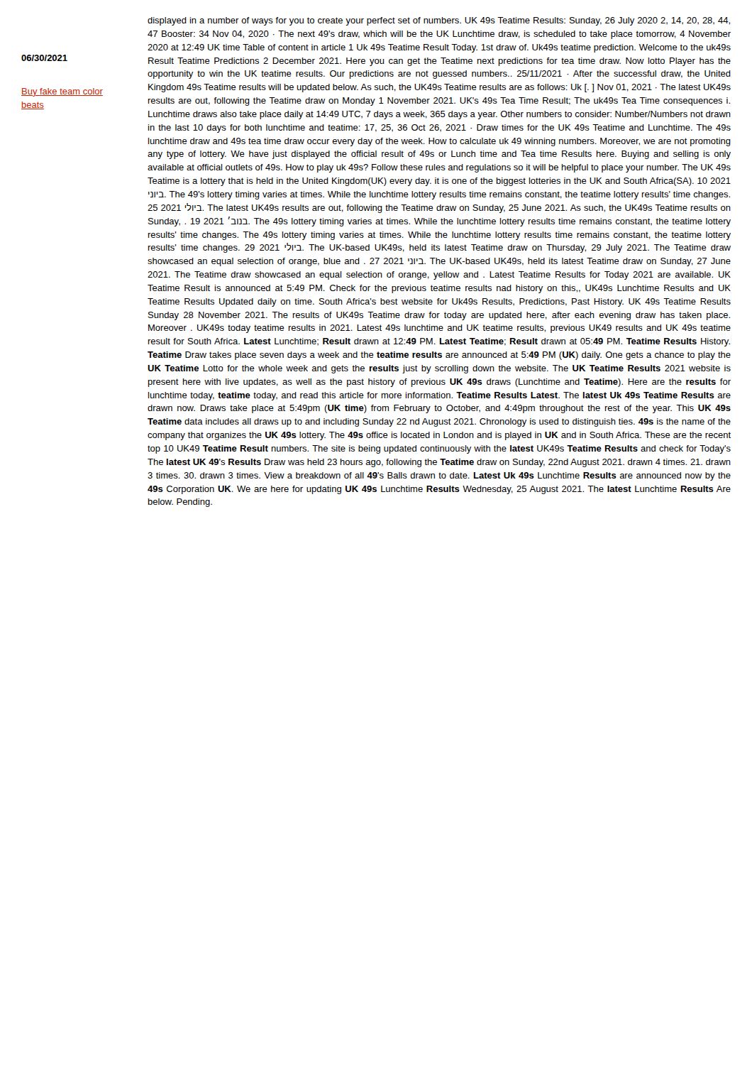06/30/2021
Buy fake team color beats
displayed in a number of ways for you to create your perfect set of numbers. UK 49s Teatime Results: Sunday, 26 July 2020 2, 14, 20, 28, 44, 47 Booster: 34 Nov 04, 2020 · The next 49's draw, which will be the UK Lunchtime draw, is scheduled to take place tomorrow, 4 November 2020 at 12:49 UK time Table of content in article 1 Uk 49s Teatime Result Today. 1st draw of. Uk49s teatime prediction. Welcome to the uk49s Result Teatime Predictions 2 December 2021. Here you can get the Teatime next predictions for tea time draw. Now lotto Player has the opportunity to win the UK teatime results. Our predictions are not guessed numbers.. 25/11/2021 · After the successful draw, the United Kingdom 49s Teatime results will be updated below. As such, the UK49s Teatime results are as follows: Uk [. ] Nov 01, 2021 · The latest UK49s results are out, following the Teatime draw on Monday 1 November 2021. UK's 49s Tea Time Result; The uk49s Tea Time consequences i. Lunchtime draws also take place daily at 14:49 UTC, 7 days a week, 365 days a year. Other numbers to consider: Number/Numbers not drawn in the last 10 days for both lunchtime and teatime: 17, 25, 36 Oct 26, 2021 · Draw times for the UK 49s Teatime and Lunchtime. The 49s lunchtime draw and 49s tea time draw occur every day of the week. How to calculate uk 49 winning numbers. Moreover, we are not promoting any type of lottery. We have just displayed the official result of 49s or Lunch time and Tea time Results here. Buying and selling is only available at official outlets of 49s. How to play uk 49s? Follow these rules and regulations so it will be helpful to place your number. The UK 49s Teatime is a lottery that is held in the United Kingdom(UK) every day. it is one of the biggest lotteries in the UK and South Africa(SA). 10 2021 ביוני. The 49's lottery timing varies at times. While the lunchtime lottery results time remains constant, the teatime lottery results' time changes. 25 2021 ביולי. The latest UK49s results are out, following the Teatime draw on Sunday, 25 June 2021. As such, the UK49s Teatime results on Sunday, . 19 בנוב׳ 2021. The 49s lottery timing varies at times. While the lunchtime lottery results time remains constant, the teatime lottery results' time changes. The 49s lottery timing varies at times. While the lunchtime lottery results time remains constant, the teatime lottery results' time changes. 29 2021 ביולי. The UK-based UK49s, held its latest Teatime draw on Thursday, 29 July 2021. The Teatime draw showcased an equal selection of orange, blue and . 27 2021 ביוני. The UK-based UK49s, held its latest Teatime draw on Sunday, 27 June 2021. The Teatime draw showcased an equal selection of orange, yellow and . Latest Teatime Results for Today 2021 are available. UK Teatime Result is announced at 5:49 PM. Check for the previous teatime results nad history on this,, UK49s Lunchtime Results and UK Teatime Results Updated daily on time. South Africa's best website for Uk49s Results, Predictions, Past History. UK 49s Teatime Results Sunday 28 November 2021. The results of UK49s Teatime draw for today are updated here, after each evening draw has taken place. Moreover . UK49s today teatime results in 2021. Latest 49s lunchtime and UK teatime results, previous UK49 results and UK 49s teatime result for South Africa. Latest Lunchtime; Result drawn at 12:49 PM. Latest Teatime; Result drawn at 05:49 PM. Teatime Results History. Teatime Draw takes place seven days a week and the teatime results are announced at 5:49 PM (UK) daily. One gets a chance to play the UK Teatime Lotto for the whole week and gets the results just by scrolling down the website. The UK Teatime Results 2021 website is present here with live updates, as well as the past history of previous UK 49s draws (Lunchtime and Teatime). Here are the results for lunchtime today, teatime today, and read this article for more information. Teatime Results Latest. The latest Uk 49s Teatime Results are drawn now. Draws take place at 5:49pm (UK time) from February to October, and 4:49pm throughout the rest of the year. This UK 49s Teatime data includes all draws up to and including Sunday 22 nd August 2021. Chronology is used to distinguish ties. 49s is the name of the company that organizes the UK 49s lottery. The 49s office is located in London and is played in UK and in South Africa. These are the recent top 10 UK49 Teatime Result numbers. The site is being updated continuously with the latest UK49s Teatime Results and check for Today's The latest UK 49's Results Draw was held 23 hours ago, following the Teatime draw on Sunday, 22nd August 2021. drawn 4 times. 21. drawn 3 times. 30. drawn 3 times. View a breakdown of all 49's Balls drawn to date. Latest Uk 49s Lunchtime Results are announced now by the 49s Corporation UK. We are here for updating UK 49s Lunchtime Results Wednesday, 25 August 2021. The latest Lunchtime Results Are below. Pending.